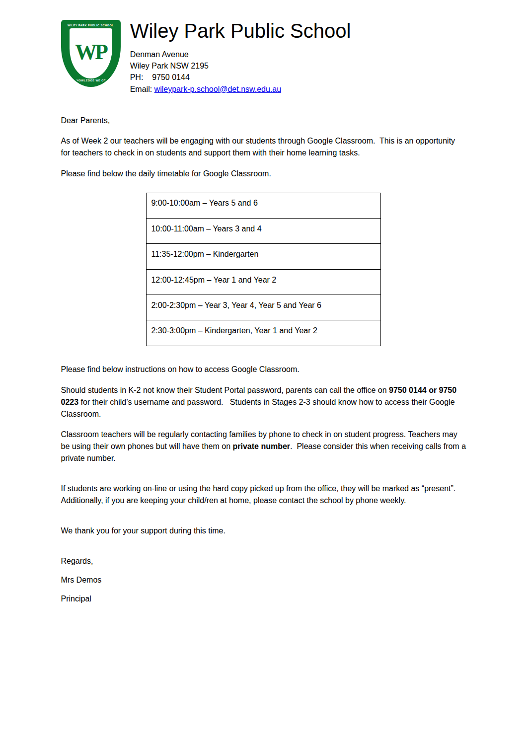Wiley Park Public School
WP
In Knowledge We Grow
Wiley Park Public School
Denman Avenue
Wiley Park NSW 2195
PH: 9750 0144
Email: wileypark-p.school@det.nsw.edu.au
Dear Parents,
As of Week 2 our teachers will be engaging with our students through Google Classroom. This is an opportunity for teachers to check in on students and support them with their home learning tasks.
Please find below the daily timetable for Google Classroom.
| 9:00-10:00am – Years 5 and 6 |
| 10:00-11:00am – Years 3 and 4 |
| 11:35-12:00pm – Kindergarten |
| 12:00-12:45pm – Year 1 and Year 2 |
| 2:00-2:30pm – Year 3, Year 4, Year 5 and Year 6 |
| 2:30-3:00pm – Kindergarten, Year 1 and Year 2 |
Please find below instructions on how to access Google Classroom.
Should students in K-2 not know their Student Portal password, parents can call the office on 9750 0144 or 9750 0223 for their child’s username and password. Students in Stages 2-3 should know how to access their Google Classroom.
Classroom teachers will be regularly contacting families by phone to check in on student progress. Teachers may be using their own phones but will have them on private number. Please consider this when receiving calls from a private number.
If students are working on-line or using the hard copy picked up from the office, they will be marked as “present”. Additionally, if you are keeping your child/ren at home, please contact the school by phone weekly.
We thank you for your support during this time.
Regards,
Mrs Demos
Principal